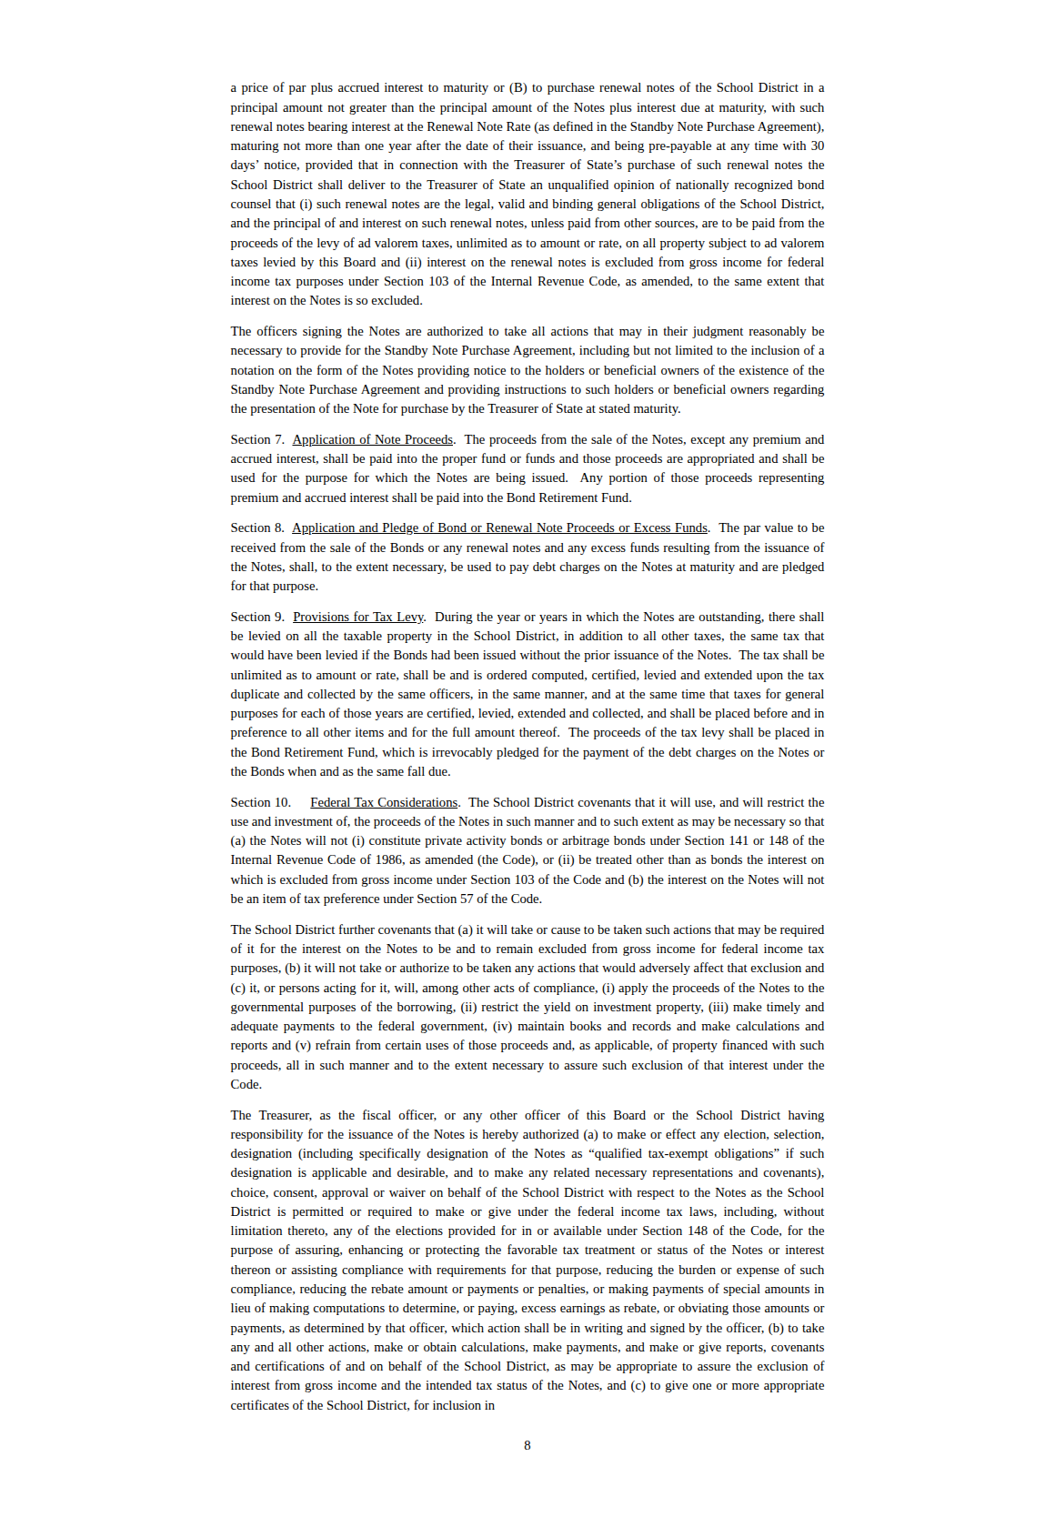a price of par plus accrued interest to maturity or (B) to purchase renewal notes of the School District in a principal amount not greater than the principal amount of the Notes plus interest due at maturity, with such renewal notes bearing interest at the Renewal Note Rate (as defined in the Standby Note Purchase Agreement), maturing not more than one year after the date of their issuance, and being pre-payable at any time with 30 days’ notice, provided that in connection with the Treasurer of State’s purchase of such renewal notes the School District shall deliver to the Treasurer of State an unqualified opinion of nationally recognized bond counsel that (i) such renewal notes are the legal, valid and binding general obligations of the School District, and the principal of and interest on such renewal notes, unless paid from other sources, are to be paid from the proceeds of the levy of ad valorem taxes, unlimited as to amount or rate, on all property subject to ad valorem taxes levied by this Board and (ii) interest on the renewal notes is excluded from gross income for federal income tax purposes under Section 103 of the Internal Revenue Code, as amended, to the same extent that interest on the Notes is so excluded.
The officers signing the Notes are authorized to take all actions that may in their judgment reasonably be necessary to provide for the Standby Note Purchase Agreement, including but not limited to the inclusion of a notation on the form of the Notes providing notice to the holders or beneficial owners of the existence of the Standby Note Purchase Agreement and providing instructions to such holders or beneficial owners regarding the presentation of the Note for purchase by the Treasurer of State at stated maturity.
Section 7. Application of Note Proceeds. The proceeds from the sale of the Notes, except any premium and accrued interest, shall be paid into the proper fund or funds and those proceeds are appropriated and shall be used for the purpose for which the Notes are being issued. Any portion of those proceeds representing premium and accrued interest shall be paid into the Bond Retirement Fund.
Section 8. Application and Pledge of Bond or Renewal Note Proceeds or Excess Funds. The par value to be received from the sale of the Bonds or any renewal notes and any excess funds resulting from the issuance of the Notes, shall, to the extent necessary, be used to pay debt charges on the Notes at maturity and are pledged for that purpose.
Section 9. Provisions for Tax Levy. During the year or years in which the Notes are outstanding, there shall be levied on all the taxable property in the School District, in addition to all other taxes, the same tax that would have been levied if the Bonds had been issued without the prior issuance of the Notes. The tax shall be unlimited as to amount or rate, shall be and is ordered computed, certified, levied and extended upon the tax duplicate and collected by the same officers, in the same manner, and at the same time that taxes for general purposes for each of those years are certified, levied, extended and collected, and shall be placed before and in preference to all other items and for the full amount thereof. The proceeds of the tax levy shall be placed in the Bond Retirement Fund, which is irrevocably pledged for the payment of the debt charges on the Notes or the Bonds when and as the same fall due.
Section 10. Federal Tax Considerations. The School District covenants that it will use, and will restrict the use and investment of, the proceeds of the Notes in such manner and to such extent as may be necessary so that (a) the Notes will not (i) constitute private activity bonds or arbitrage bonds under Section 141 or 148 of the Internal Revenue Code of 1986, as amended (the Code), or (ii) be treated other than as bonds the interest on which is excluded from gross income under Section 103 of the Code and (b) the interest on the Notes will not be an item of tax preference under Section 57 of the Code.
The School District further covenants that (a) it will take or cause to be taken such actions that may be required of it for the interest on the Notes to be and to remain excluded from gross income for federal income tax purposes, (b) it will not take or authorize to be taken any actions that would adversely affect that exclusion and (c) it, or persons acting for it, will, among other acts of compliance, (i) apply the proceeds of the Notes to the governmental purposes of the borrowing, (ii) restrict the yield on investment property, (iii) make timely and adequate payments to the federal government, (iv) maintain books and records and make calculations and reports and (v) refrain from certain uses of those proceeds and, as applicable, of property financed with such proceeds, all in such manner and to the extent necessary to assure such exclusion of that interest under the Code.
The Treasurer, as the fiscal officer, or any other officer of this Board or the School District having responsibility for the issuance of the Notes is hereby authorized (a) to make or effect any election, selection, designation (including specifically designation of the Notes as “qualified tax-exempt obligations” if such designation is applicable and desirable, and to make any related necessary representations and covenants), choice, consent, approval or waiver on behalf of the School District with respect to the Notes as the School District is permitted or required to make or give under the federal income tax laws, including, without limitation thereto, any of the elections provided for in or available under Section 148 of the Code, for the purpose of assuring, enhancing or protecting the favorable tax treatment or status of the Notes or interest thereon or assisting compliance with requirements for that purpose, reducing the burden or expense of such compliance, reducing the rebate amount or payments or penalties, or making payments of special amounts in lieu of making computations to determine, or paying, excess earnings as rebate, or obviating those amounts or payments, as determined by that officer, which action shall be in writing and signed by the officer, (b) to take any and all other actions, make or obtain calculations, make payments, and make or give reports, covenants and certifications of and on behalf of the School District, as may be appropriate to assure the exclusion of interest from gross income and the intended tax status of the Notes, and (c) to give one or more appropriate certificates of the School District, for inclusion in
8